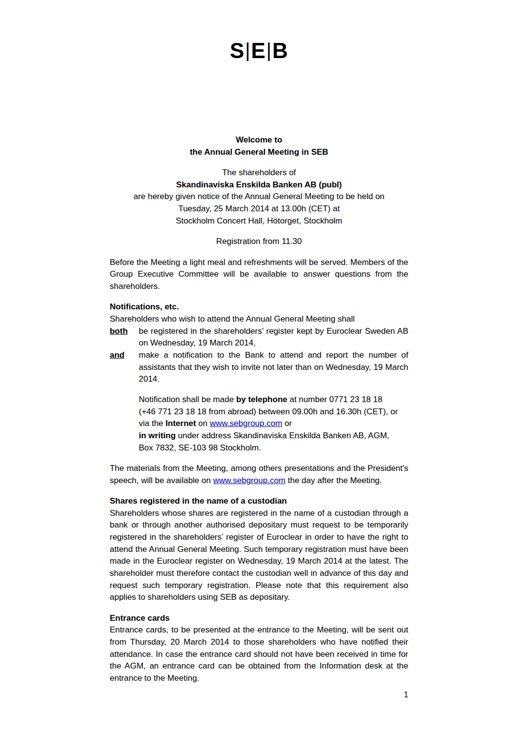S|E|B
Welcome to
the Annual General Meeting in SEB
The shareholders of
Skandinaviska Enskilda Banken AB (publ)
are hereby given notice of the Annual General Meeting to be held on
Tuesday, 25 March 2014 at 13.00h (CET) at
Stockholm Concert Hall, Hötorget, Stockholm
Registration from 11.30
Before the Meeting a light meal and refreshments will be served. Members of the Group Executive Committee will be available to answer questions from the shareholders.
Notifications, etc.
Shareholders who wish to attend the Annual General Meeting shall
| both | be registered in the shareholders’ register kept by Euroclear Sweden AB on Wednesday, 19 March 2014, |
| and | make a notification to the Bank to attend and report the number of assistants that they wish to invite not later than on Wednesday, 19 March 2014. |
Notification shall be made by telephone at number 0771 23 18 18
(+46 771 23 18 18 from abroad) between 09.00h and 16.30h (CET), or
via the Internet on www.sebgroup.com or
in writing under address Skandinaviska Enskilda Banken AB, AGM,
Box 7832, SE-103 98 Stockholm.
The materials from the Meeting, among others presentations and the President's speech, will be available on www.sebgroup.com the day after the Meeting.
Shares registered in the name of a custodian
Shareholders whose shares are registered in the name of a custodian through a bank or through another authorised depositary must request to be temporarily registered in the shareholders’ register of Euroclear in order to have the right to attend the Annual General Meeting. Such temporary registration must have been made in the Euroclear register on Wednesday, 19 March 2014 at the latest. The shareholder must therefore contact the custodian well in advance of this day and request such temporary registration. Please note that this requirement also applies to shareholders using SEB as depositary.
Entrance cards
Entrance cards, to be presented at the entrance to the Meeting, will be sent out from Thursday, 20 March 2014 to those shareholders who have notified their attendance. In case the entrance card should not have been received in time for the AGM, an entrance card can be obtained from the Information desk at the entrance to the Meeting.
1